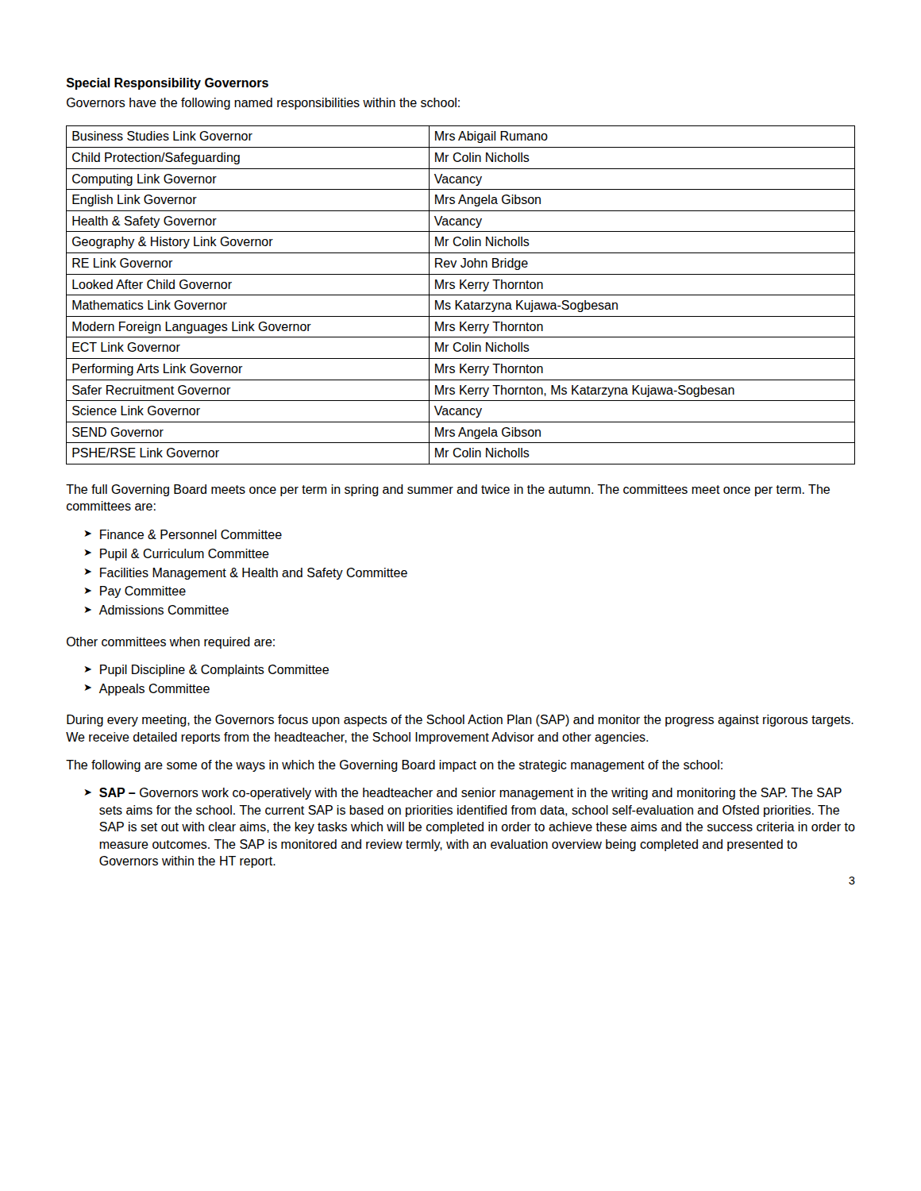Special Responsibility Governors
Governors have the following named responsibilities within the school:
| Business Studies Link Governor | Mrs Abigail Rumano |
| Child Protection/Safeguarding | Mr Colin Nicholls |
| Computing Link Governor | Vacancy |
| English Link Governor | Mrs Angela Gibson |
| Health & Safety Governor | Vacancy |
| Geography & History Link Governor | Mr Colin Nicholls |
| RE Link Governor | Rev John Bridge |
| Looked After Child Governor | Mrs Kerry Thornton |
| Mathematics Link Governor | Ms Katarzyna Kujawa-Sogbesan |
| Modern Foreign Languages Link Governor | Mrs Kerry Thornton |
| ECT Link Governor | Mr Colin Nicholls |
| Performing Arts Link Governor | Mrs Kerry Thornton |
| Safer Recruitment Governor | Mrs Kerry Thornton, Ms Katarzyna Kujawa-Sogbesan |
| Science Link Governor | Vacancy |
| SEND Governor | Mrs Angela Gibson |
| PSHE/RSE Link Governor | Mr Colin Nicholls |
The full Governing Board meets once per term in spring and summer and twice in the autumn. The committees meet once per term. The committees are:
Finance & Personnel Committee
Pupil & Curriculum Committee
Facilities Management & Health and Safety Committee
Pay Committee
Admissions Committee
Other committees when required are:
Pupil Discipline & Complaints Committee
Appeals Committee
During every meeting, the Governors focus upon aspects of the School Action Plan (SAP) and monitor the progress against rigorous targets. We receive detailed reports from the headteacher, the School Improvement Advisor and other agencies.
The following are some of the ways in which the Governing Board impact on the strategic management of the school:
SAP – Governors work co-operatively with the headteacher and senior management in the writing and monitoring the SAP. The SAP sets aims for the school. The current SAP is based on priorities identified from data, school self-evaluation and Ofsted priorities. The SAP is set out with clear aims, the key tasks which will be completed in order to achieve these aims and the success criteria in order to measure outcomes. The SAP is monitored and review termly, with an evaluation overview being completed and presented to Governors within the HT report.
3